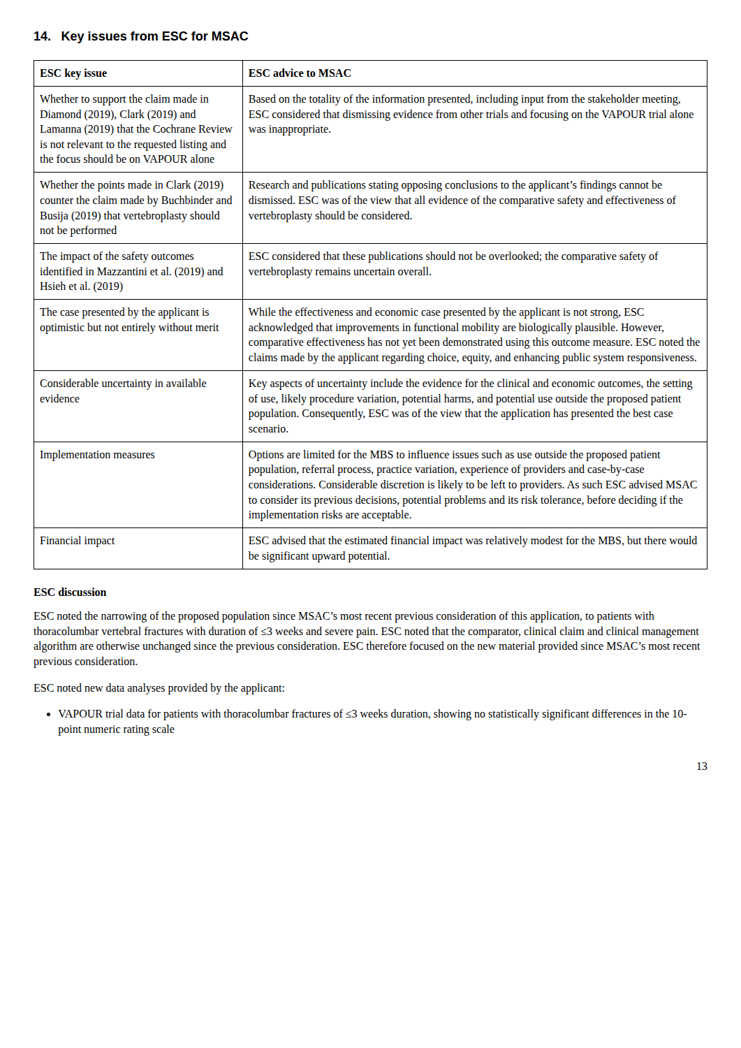14. Key issues from ESC for MSAC
| ESC key issue | ESC advice to MSAC |
| --- | --- |
| Whether to support the claim made in Diamond (2019), Clark (2019) and Lamanna (2019) that the Cochrane Review is not relevant to the requested listing and the focus should be on VAPOUR alone | Based on the totality of the information presented, including input from the stakeholder meeting, ESC considered that dismissing evidence from other trials and focusing on the VAPOUR trial alone was inappropriate. |
| Whether the points made in Clark (2019) counter the claim made by Buchbinder and Busija (2019) that vertebroplasty should not be performed | Research and publications stating opposing conclusions to the applicant’s findings cannot be dismissed. ESC was of the view that all evidence of the comparative safety and effectiveness of vertebroplasty should be considered. |
| The impact of the safety outcomes identified in Mazzantini et al. (2019) and Hsieh et al. (2019) | ESC considered that these publications should not be overlooked; the comparative safety of vertebroplasty remains uncertain overall. |
| The case presented by the applicant is optimistic but not entirely without merit | While the effectiveness and economic case presented by the applicant is not strong, ESC acknowledged that improvements in functional mobility are biologically plausible. However, comparative effectiveness has not yet been demonstrated using this outcome measure. ESC noted the claims made by the applicant regarding choice, equity, and enhancing public system responsiveness. |
| Considerable uncertainty in available evidence | Key aspects of uncertainty include the evidence for the clinical and economic outcomes, the setting of use, likely procedure variation, potential harms, and potential use outside the proposed patient population. Consequently, ESC was of the view that the application has presented the best case scenario. |
| Implementation measures | Options are limited for the MBS to influence issues such as use outside the proposed patient population, referral process, practice variation, experience of providers and case-by-case considerations. Considerable discretion is likely to be left to providers. As such ESC advised MSAC to consider its previous decisions, potential problems and its risk tolerance, before deciding if the implementation risks are acceptable. |
| Financial impact | ESC advised that the estimated financial impact was relatively modest for the MBS, but there would be significant upward potential. |
ESC discussion
ESC noted the narrowing of the proposed population since MSAC’s most recent previous consideration of this application, to patients with thoracolumbar vertebral fractures with duration of ≤3 weeks and severe pain. ESC noted that the comparator, clinical claim and clinical management algorithm are otherwise unchanged since the previous consideration. ESC therefore focused on the new material provided since MSAC’s most recent previous consideration.
ESC noted new data analyses provided by the applicant:
VAPOUR trial data for patients with thoracolumbar fractures of ≤3 weeks duration, showing no statistically significant differences in the 10-point numeric rating scale
13